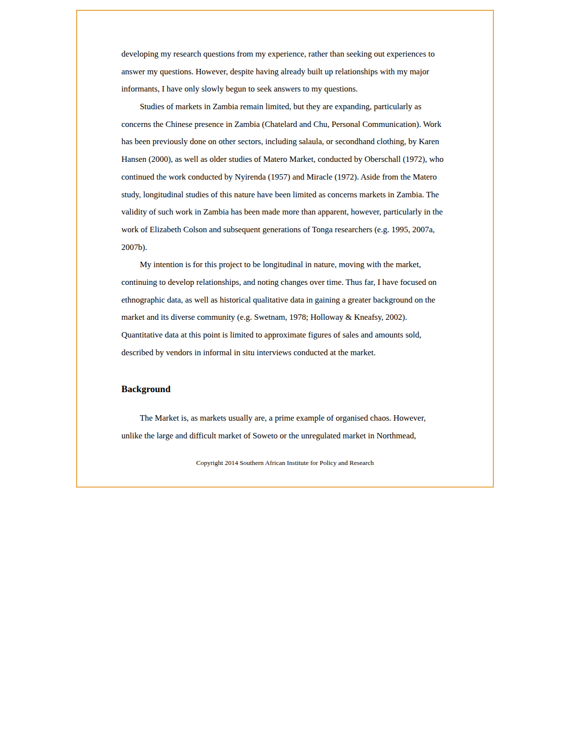developing my research questions from my experience, rather than seeking out experiences to answer my questions. However, despite having already built up relationships with my major informants, I have only slowly begun to seek answers to my questions.
Studies of markets in Zambia remain limited, but they are expanding, particularly as concerns the Chinese presence in Zambia (Chatelard and Chu, Personal Communication). Work has been previously done on other sectors, including salaula, or secondhand clothing, by Karen Hansen (2000), as well as older studies of Matero Market, conducted by Oberschall (1972), who continued the work conducted by Nyirenda (1957) and Miracle (1972). Aside from the Matero study, longitudinal studies of this nature have been limited as concerns markets in Zambia. The validity of such work in Zambia has been made more than apparent, however, particularly in the work of Elizabeth Colson and subsequent generations of Tonga researchers (e.g. 1995, 2007a, 2007b).
My intention is for this project to be longitudinal in nature, moving with the market, continuing to develop relationships, and noting changes over time. Thus far, I have focused on ethnographic data, as well as historical qualitative data in gaining a greater background on the market and its diverse community (e.g. Swetnam, 1978; Holloway & Kneafsy, 2002). Quantitative data at this point is limited to approximate figures of sales and amounts sold, described by vendors in informal in situ interviews conducted at the market.
Background
The Market is, as markets usually are, a prime example of organised chaos. However, unlike the large and difficult market of Soweto or the unregulated market in Northmead,
Copyright 2014 Southern African Institute for Policy and Research